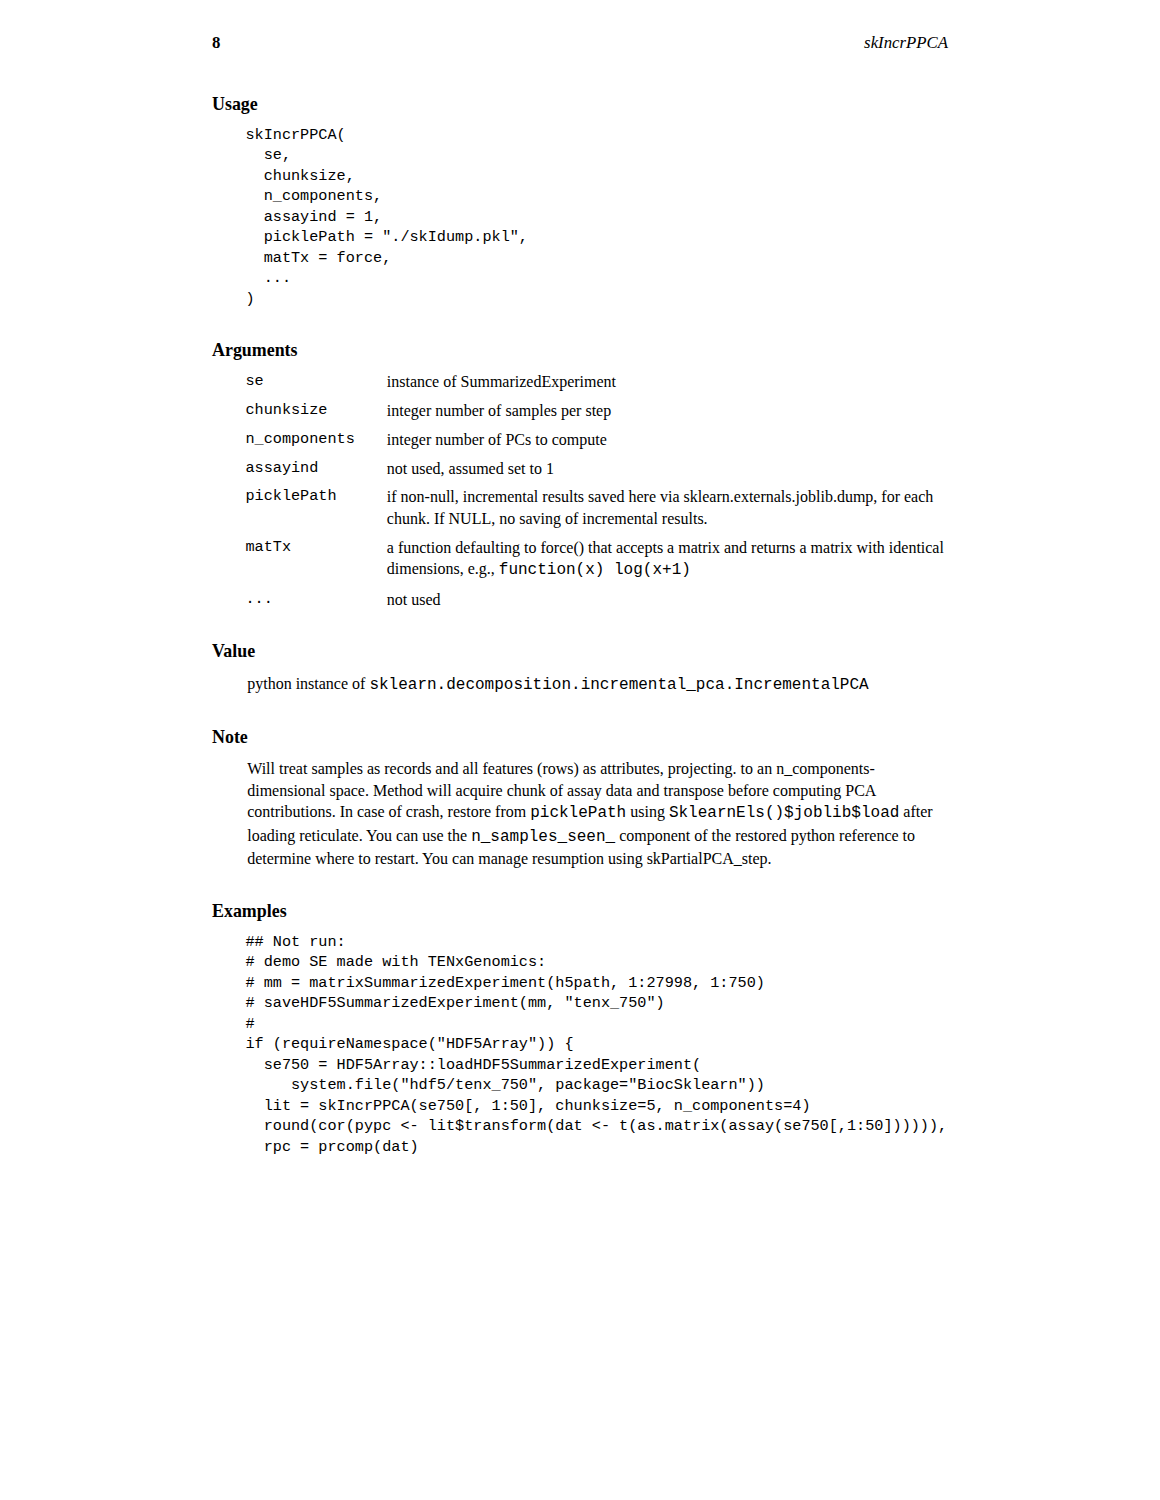8 skIncrPPCA
Usage
skIncrPPCA(
  se,
  chunksize,
  n_components,
  assayind = 1,
  picklePath = "./skIdump.pkl",
  matTx = force,
  ...
)
Arguments
se
instance of SummarizedExperiment
chunksize
integer number of samples per step
n_components
integer number of PCs to compute
assayind
not used, assumed set to 1
picklePath
if non-null, incremental results saved here via sklearn.externals.joblib.dump, for each chunk. If NULL, no saving of incremental results.
matTx
a function defaulting to force() that accepts a matrix and returns a matrix with identical dimensions, e.g., function(x) log(x+1)
...
not used
Value
python instance of sklearn.decomposition.incremental_pca.IncrementalPCA
Note
Will treat samples as records and all features (rows) as attributes, projecting. to an n_components-dimensional space. Method will acquire chunk of assay data and transpose before computing PCA contributions. In case of crash, restore from picklePath using SklearnEls()$joblib$load after loading reticulate. You can use the n_samples_seen_ component of the restored python reference to determine where to restart. You can manage resumption using skPartialPCA_step.
Examples
## Not run: 
# demo SE made with TENxGenomics:
# mm = matrixSummarizedExperiment(h5path, 1:27998, 1:750)
# saveHDF5SummarizedExperiment(mm, "tenx_750")
#
if (requireNamespace("HDF5Array")) {
  se750 = HDF5Array::loadHDF5SummarizedExperiment(
     system.file("hdf5/tenx_750", package="BiocSklearn"))
  lit = skIncrPPCA(se750[, 1:50], chunksize=5, n_components=4)
  round(cor(pypc <- lit$transform(dat <- t(as.matrix(assay(se750[,1:50]))))),3)
  rpc = prcomp(dat)